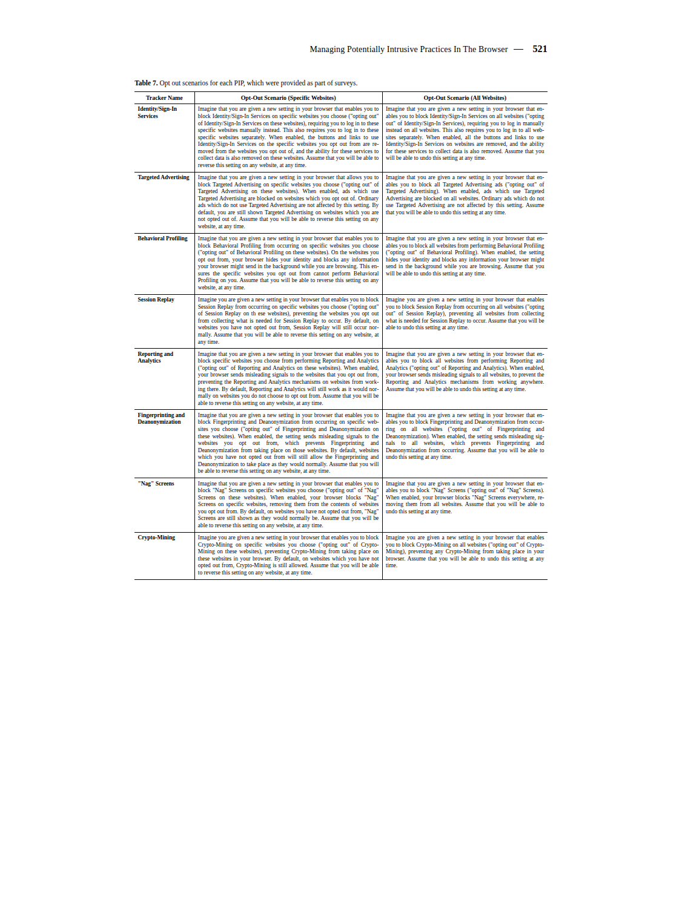Managing Potentially Intrusive Practices In The Browser 521
Table 7. Opt out scenarios for each PIP, which were provided as part of surveys.
| Tracker Name | Opt-Out Scenario (Specific Websites) | Opt-Out Scenario (All Websites) |
| --- | --- | --- |
| Identity/Sign-In Services | Imagine that you are given a new setting in your browser that enables you to block Identity/Sign-In Services on specific websites you choose ("opting out" of Identity/Sign-In Services on these websites), requiring you to log in to these specific websites manually instead. This also requires you to log in to these specific websites separately. When enabled, the buttons and links to use Identity/Sign-In Services on the specific websites you opt out from are removed from the websites you opt out of, and the ability for these services to collect data is also removed on these websites. Assume that you will be able to reverse this setting on any website, at any time. | Imagine that you are given a new setting in your browser that enables you to block Identity/Sign-In Services on all websites ("opting out" of Identity/Sign-In Services), requiring you to log in manually instead on all websites. This also requires you to log in to all websites separately. When enabled, all the buttons and links to use Identity/Sign-In Services on websites are removed, and the ability for these services to collect data is also removed. Assume that you will be able to undo this setting at any time. |
| Targeted Advertising | Imagine that you are given a new setting in your browser that allows you to block Targeted Advertising on specific websites you choose ("opting out" of Targeted Advertising on these websites). When enabled, ads which use Targeted Advertising are blocked on websites which you opt out of. Ordinary ads which do not use Targeted Advertising are not affected by this setting. By default, you are still shown Targeted Advertising on websites which you are not opted out of. Assume that you will be able to reverse this setting on any website, at any time. | Imagine that you are given a new setting in your browser that enables you to block all Targeted Advertising ads ("opting out" of Targeted Advertising). When enabled, ads which use Targeted Advertising are blocked on all websites. Ordinary ads which do not use Targeted Advertising are not affected by this setting. Assume that you will be able to undo this setting at any time. |
| Behavioral Profiling | Imagine that you are given a new setting in your browser that enables you to block Behavioral Profiling from occurring on specific websites you choose ("opting out" of Behavioral Profiling on these websites). On the websites you opt out from, your browser hides your identity and blocks any information your browser might send in the background while you are browsing. This ensures the specific websites you opt out from cannot perform Behavioral Profiling on you. Assume that you will be able to reverse this setting on any website, at any time. | Imagine that you are given a new setting in your browser that enables you to block all websites from performing Behavioral Profiling ("opting out" of Behavioral Profiling). When enabled, the setting hides your identity and blocks any information your browser might send in the background while you are browsing. Assume that you will be able to undo this setting at any time. |
| Session Replay | Imagine you are given a new setting in your browser that enables you to block Session Replay from occurring on specific websites you choose ("opting out" of Session Replay on th ese websites), preventing the websites you opt out from collecting what is needed for Session Replay to occur. By default, on websites you have not opted out from, Session Replay will still occur normally. Assume that you will be able to reverse this setting on any website, at any time. | Imagine you are given a new setting in your browser that enables you to block Session Replay from occurring on all websites ("opting out" of Session Replay), preventing all websites from collecting what is needed for Session Replay to occur. Assume that you will be able to undo this setting at any time. |
| Reporting and Analytics | Imagine that you are given a new setting in your browser that enables you to block specific websites you choose from performing Reporting and Analytics ("opting out" of Reporting and Analytics on these websites). When enabled, your browser sends misleading signals to the websites that you opt out from, preventing the Reporting and Analytics mechanisms on websites from working there. By default, Reporting and Analytics will still work as it would normally on websites you do not choose to opt out from. Assume that you will be able to reverse this setting on any website, at any time. | Imagine that you are given a new setting in your browser that enables you to block all websites from performing Reporting and Analytics ("opting out" of Reporting and Analytics). When enabled, your browser sends misleading signals to all websites, to prevent the Reporting and Analytics mechanisms from working anywhere. Assume that you will be able to undo this setting at any time. |
| Fingerprinting and Deanonymization | Imagine that you are given a new setting in your browser that enables you to block Fingerprinting and Deanonymization from occurring on specific websites you choose ("opting out" of Fingerprinting and Deanonymization on these websites). When enabled, the setting sends misleading signals to the websites you opt out from, which prevents Fingerprinting and Deanonymization from taking place on those websites. By default, websites which you have not opted out from will still allow the Fingerprinting and Deanonymization to take place as they would normally. Assume that you will be able to reverse this setting on any website, at any time. | Imagine that you are given a new setting in your browser that enables you to block Fingerprinting and Deanonymization from occurring on all websites ("opting out" of Fingerprinting and Deanonymization). When enabled, the setting sends misleading signals to all websites, which prevents Fingerprinting and Deanonymization from occurring. Assume that you will be able to undo this setting at any time. |
| "Nag" Screens | Imagine that you are given a new setting in your browser that enables you to block "Nag" Screens on specific websites you choose ("opting out" of "Nag" Screens on these websites). When enabled, your browser blocks "Nag" Screens on specific websites, removing them from the contents of websites you opt out from. By default, on websites you have not opted out from, "Nag" Screens are still shown as they would normally be. Assume that you will be able to reverse this setting on any website, at any time. | Imagine that you are given a new setting in your browser that enables you to block "Nag" Screens ("opting out" of "Nag" Screens). When enabled, your browser blocks "Nag" Screens everywhere, removing them from all websites. Assume that you will be able to undo this setting at any time. |
| Crypto-Mining | Imagine you are given a new setting in your browser that enables you to block Crypto-Mining on specific websites you choose ("opting out" of Crypto-Mining on these websites), preventing Crypto-Mining from taking place on these websites in your browser. By default, on websites which you have not opted out from, Crypto-Mining is still allowed. Assume that you will be able to reverse this setting on any website, at any time. | Imagine you are given a new setting in your browser that enables you to block Crypto-Mining on all websites ("opting out" of Crypto-Mining), preventing any Crypto-Mining from taking place in your browser. Assume that you will be able to undo this setting at any time. |